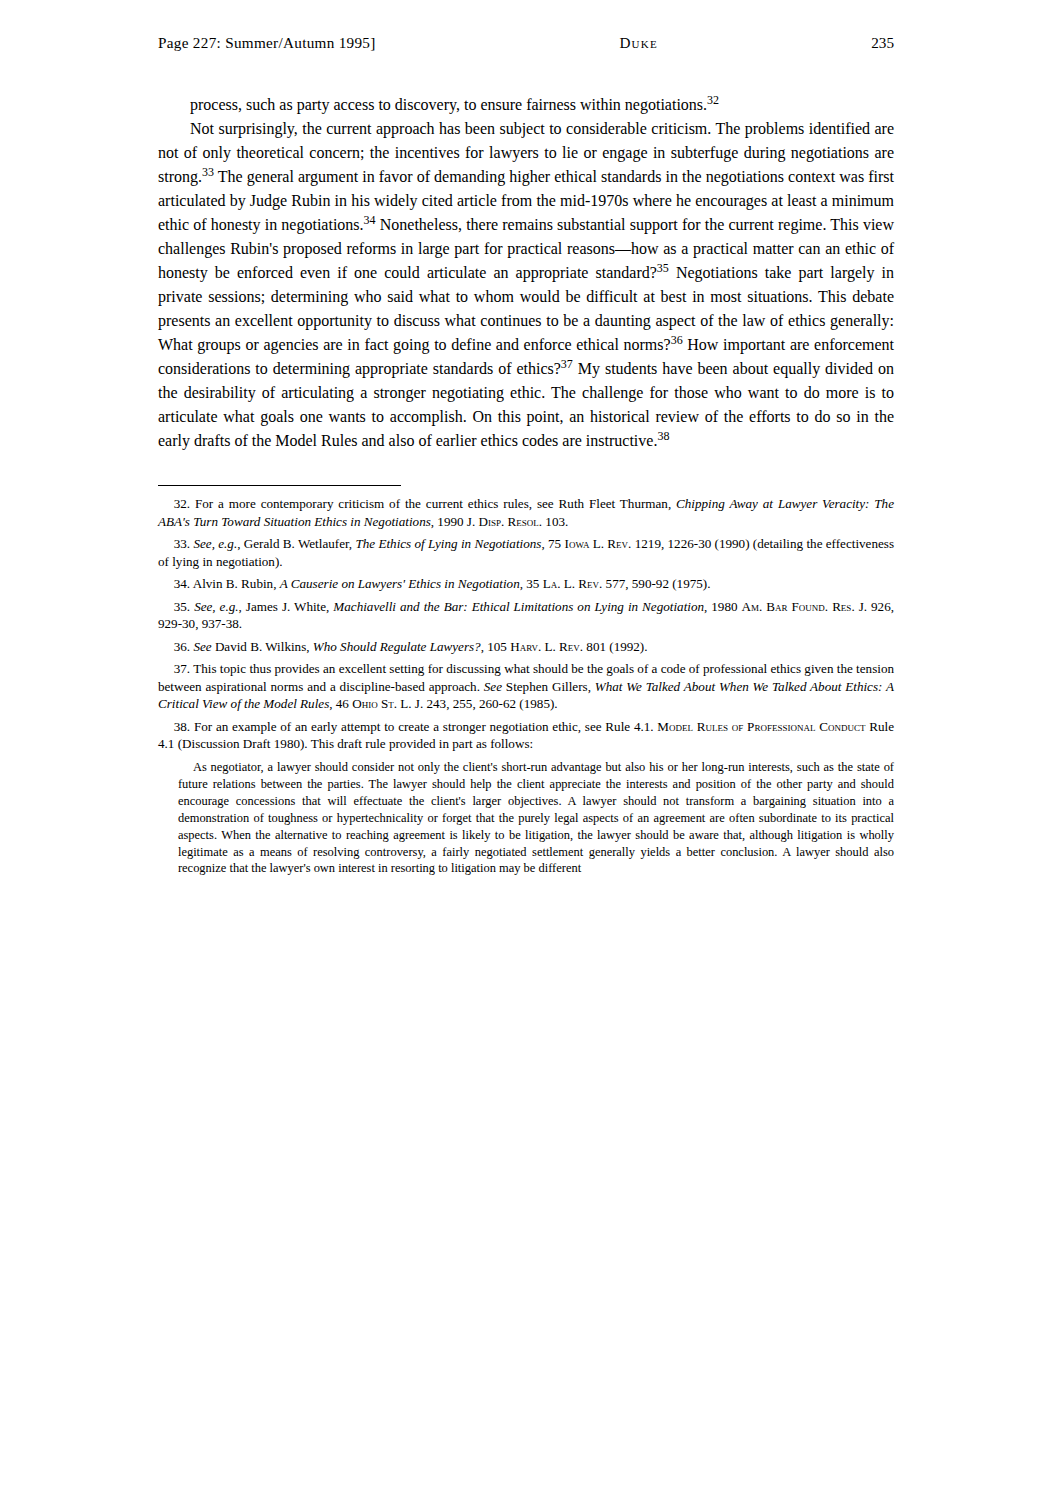Page 227: Summer/Autumn 1995] Duke 235
process, such as party access to discovery, to ensure fairness within negotiations.32
Not surprisingly, the current approach has been subject to considerable criticism. The problems identified are not of only theoretical concern; the incentives for lawyers to lie or engage in subterfuge during negotiations are strong.33 The general argument in favor of demanding higher ethical standards in the negotiations context was first articulated by Judge Rubin in his widely cited article from the mid-1970s where he encourages at least a minimum ethic of honesty in negotiations.34 Nonetheless, there remains substantial support for the current regime. This view challenges Rubin's proposed reforms in large part for practical reasons—how as a practical matter can an ethic of honesty be enforced even if one could articulate an appropriate standard?35 Negotiations take part largely in private sessions; determining who said what to whom would be difficult at best in most situations. This debate presents an excellent opportunity to discuss what continues to be a daunting aspect of the law of ethics generally: What groups or agencies are in fact going to define and enforce ethical norms?36 How important are enforcement considerations to determining appropriate standards of ethics?37 My students have been about equally divided on the desirability of articulating a stronger negotiating ethic. The challenge for those who want to do more is to articulate what goals one wants to accomplish. On this point, an historical review of the efforts to do so in the early drafts of the Model Rules and also of earlier ethics codes are instructive.38
32. For a more contemporary criticism of the current ethics rules, see Ruth Fleet Thurman, Chipping Away at Lawyer Veracity: The ABA's Turn Toward Situation Ethics in Negotiations, 1990 J. Disp. Resol. 103.
33. See, e.g., Gerald B. Wetlaufer, The Ethics of Lying in Negotiations, 75 Iowa L. Rev. 1219, 1226-30 (1990) (detailing the effectiveness of lying in negotiation).
34. Alvin B. Rubin, A Causerie on Lawyers' Ethics in Negotiation, 35 La. L. Rev. 577, 590-92 (1975).
35. See, e.g., James J. White, Machiavelli and the Bar: Ethical Limitations on Lying in Negotiation, 1980 Am. Bar Found. Res. J. 926, 929-30, 937-38.
36. See David B. Wilkins, Who Should Regulate Lawyers?, 105 Harv. L. Rev. 801 (1992).
37. This topic thus provides an excellent setting for discussing what should be the goals of a code of professional ethics given the tension between aspirational norms and a discipline-based approach. See Stephen Gillers, What We Talked About When We Talked About Ethics: A Critical View of the Model Rules, 46 Ohio St. L. J. 243, 255, 260-62 (1985).
38. For an example of an early attempt to create a stronger negotiation ethic, see Rule 4.1. Model Rules of Professional Conduct Rule 4.1 (Discussion Draft 1980). This draft rule provided in part as follows:
As negotiator, a lawyer should consider not only the client's short-run advantage but also his or her long-run interests, such as the state of future relations between the parties. The lawyer should help the client appreciate the interests and position of the other party and should encourage concessions that will effectuate the client's larger objectives. A lawyer should not transform a bargaining situation into a demonstration of toughness or hypertechnicality or forget that the purely legal aspects of an agreement are often subordinate to its practical aspects. When the alternative to reaching agreement is likely to be litigation, the lawyer should be aware that, although litigation is wholly legitimate as a means of resolving controversy, a fairly negotiated settlement generally yields a better conclusion. A lawyer should also recognize that the lawyer's own interest in resorting to litigation may be different